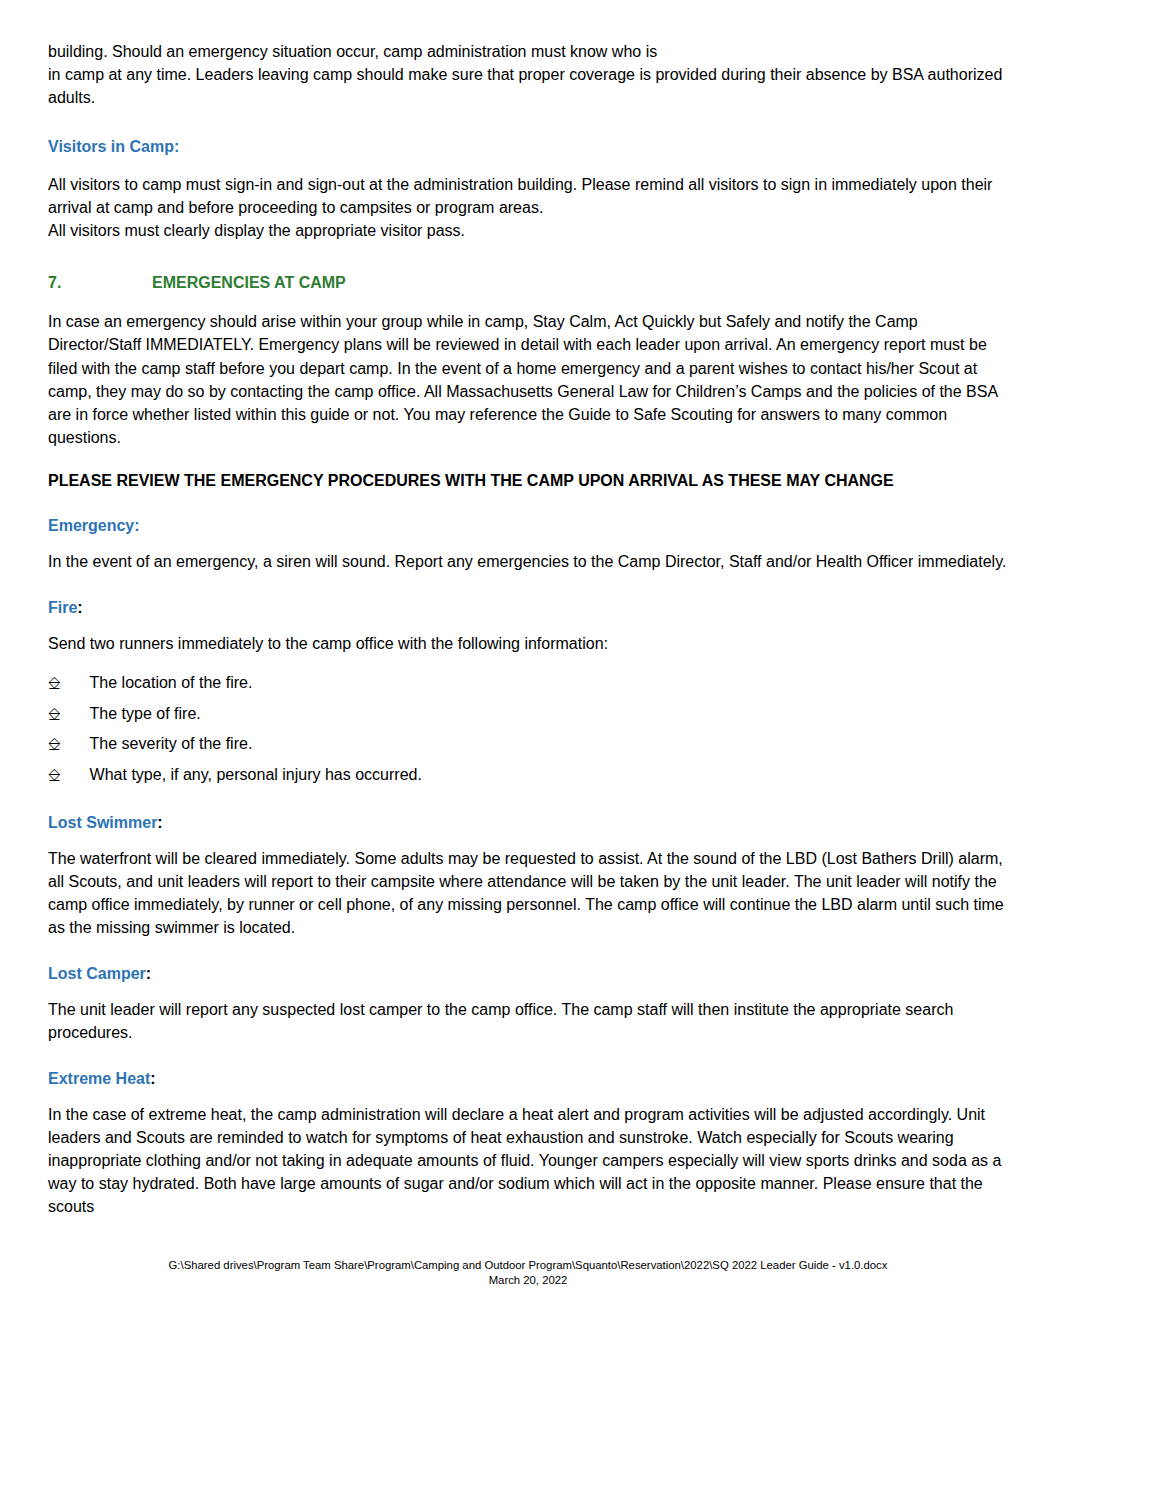building. Should an emergency situation occur, camp administration must know who is
in camp at any time. Leaders leaving camp should make sure that proper coverage is provided during their absence by BSA authorized adults.
Visitors in Camp:
All visitors to camp must sign-in and sign-out at the administration building. Please remind all visitors to sign in immediately upon their arrival at camp and before proceeding to campsites or program areas.
All visitors must clearly display the appropriate visitor pass.
7. EMERGENCIES AT CAMP
In case an emergency should arise within your group while in camp, Stay Calm, Act Quickly but Safely and notify the Camp Director/Staff IMMEDIATELY. Emergency plans will be reviewed in detail with each leader upon arrival. An emergency report must be filed with the camp staff before you depart camp. In the event of a home emergency and a parent wishes to contact his/her Scout at camp, they may do so by contacting the camp office. All Massachusetts General Law for Children’s Camps and the policies of the BSA are in force whether listed within this guide or not. You may reference the Guide to Safe Scouting for answers to many common questions.
PLEASE REVIEW THE EMERGENCY PROCEDURES WITH THE CAMP UPON ARRIVAL AS THESE MAY CHANGE
Emergency:
In the event of an emergency, a siren will sound. Report any emergencies to the Camp Director, Staff and/or Health Officer immediately.
Fire:
Send two runners immediately to the camp office with the following information:
⎒The location of the fire.
⎒The type of fire.
⎒The severity of the fire.
⎒What type, if any, personal injury has occurred.
Lost Swimmer:
The waterfront will be cleared immediately. Some adults may be requested to assist. At the sound of the LBD (Lost Bathers Drill) alarm, all Scouts, and unit leaders will report to their campsite where attendance will be taken by the unit leader. The unit leader will notify the camp office immediately, by runner or cell phone, of any missing personnel. The camp office will continue the LBD alarm until such time as the missing swimmer is located.
Lost Camper:
The unit leader will report any suspected lost camper to the camp office. The camp staff will then institute the appropriate search procedures.
Extreme Heat:
In the case of extreme heat, the camp administration will declare a heat alert and program activities will be adjusted accordingly. Unit leaders and Scouts are reminded to watch for symptoms of heat exhaustion and sunstroke. Watch especially for Scouts wearing inappropriate clothing and/or not taking in adequate amounts of fluid. Younger campers especially will view sports drinks and soda as a way to stay hydrated. Both have large amounts of sugar and/or sodium which will act in the opposite manner. Please ensure that the scouts
G:\Shared drives\Program Team Share\Program\Camping and Outdoor Program\Squanto\Reservation\2022\SQ 2022 Leader Guide - v1.0.docx
March 20, 2022